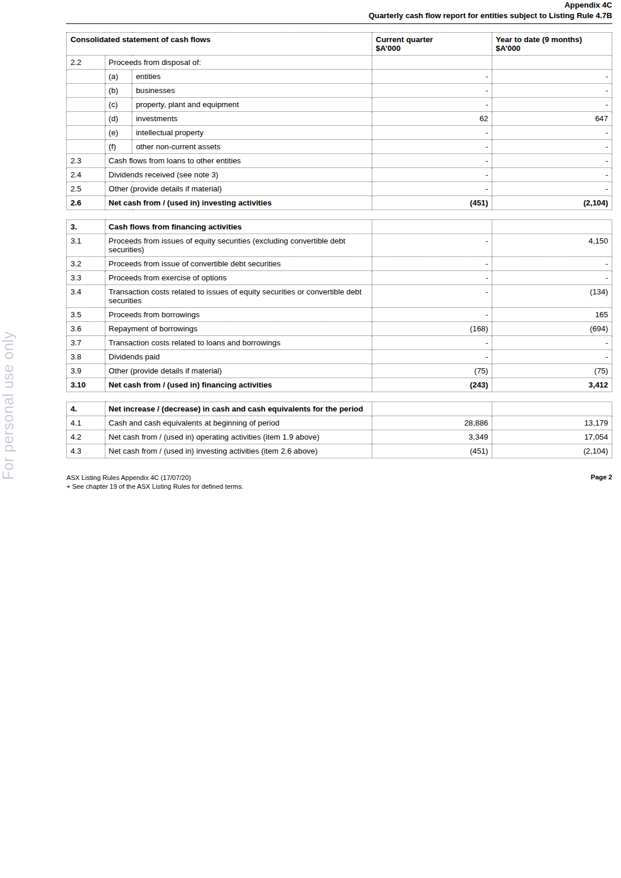For personal use only
Appendix 4C
Quarterly cash flow report for entities subject to Listing Rule 4.7B
| Consolidated statement of cash flows | Current quarter $A’000 | Year to date (9 months) $A’000 |
| --- | --- | --- |
| 2.2 | Proceeds from disposal of: | | |
| | (a) | entities | - | - |
| | (b) | businesses | - | - |
| | (c) | property, plant and equipment | - | - |
| | (d) | investments | 62 | 647 |
| | (e) | intellectual property | - | - |
| | (f) | other non-current assets | - | - |
| 2.3 | Cash flows from loans to other entities | - | - |
| 2.4 | Dividends received (see note 3) | - | - |
| 2.5 | Other (provide details if material) | - | - |
| 2.6 | Net cash from / (used in) investing activities | (451) | (2,104) |
| 3. | Cash flows from financing activities | | |
| --- | --- | --- | --- |
| 3.1 | Proceeds from issues of equity securities (excluding convertible debt securities) | - | 4,150 |
| 3.2 | Proceeds from issue of convertible debt securities | - | - |
| 3.3 | Proceeds from exercise of options | - | - |
| 3.4 | Transaction costs related to issues of equity securities or convertible debt securities | - | (134) |
| 3.5 | Proceeds from borrowings | - | 165 |
| 3.6 | Repayment of borrowings | (168) | (694) |
| 3.7 | Transaction costs related to loans and borrowings | - | - |
| 3.8 | Dividends paid | - | - |
| 3.9 | Other (provide details if material) | (75) | (75) |
| 3.10 | Net cash from / (used in) financing activities | (243) | 3,412 |
| 4. | Net increase / (decrease) in cash and cash equivalents for the period | | |
| --- | --- | --- | --- |
| 4.1 | Cash and cash equivalents at beginning of period | 28,886 | 13,179 |
| 4.2 | Net cash from / (used in) operating activities (item 1.9 above) | 3,349 | 17,054 |
| 4.3 | Net cash from / (used in) investing activities (item 2.6 above) | (451) | (2,104) |
ASX Listing Rules Appendix 4C (17/07/20)
+ See chapter 19 of the ASX Listing Rules for defined terms.
Page 2